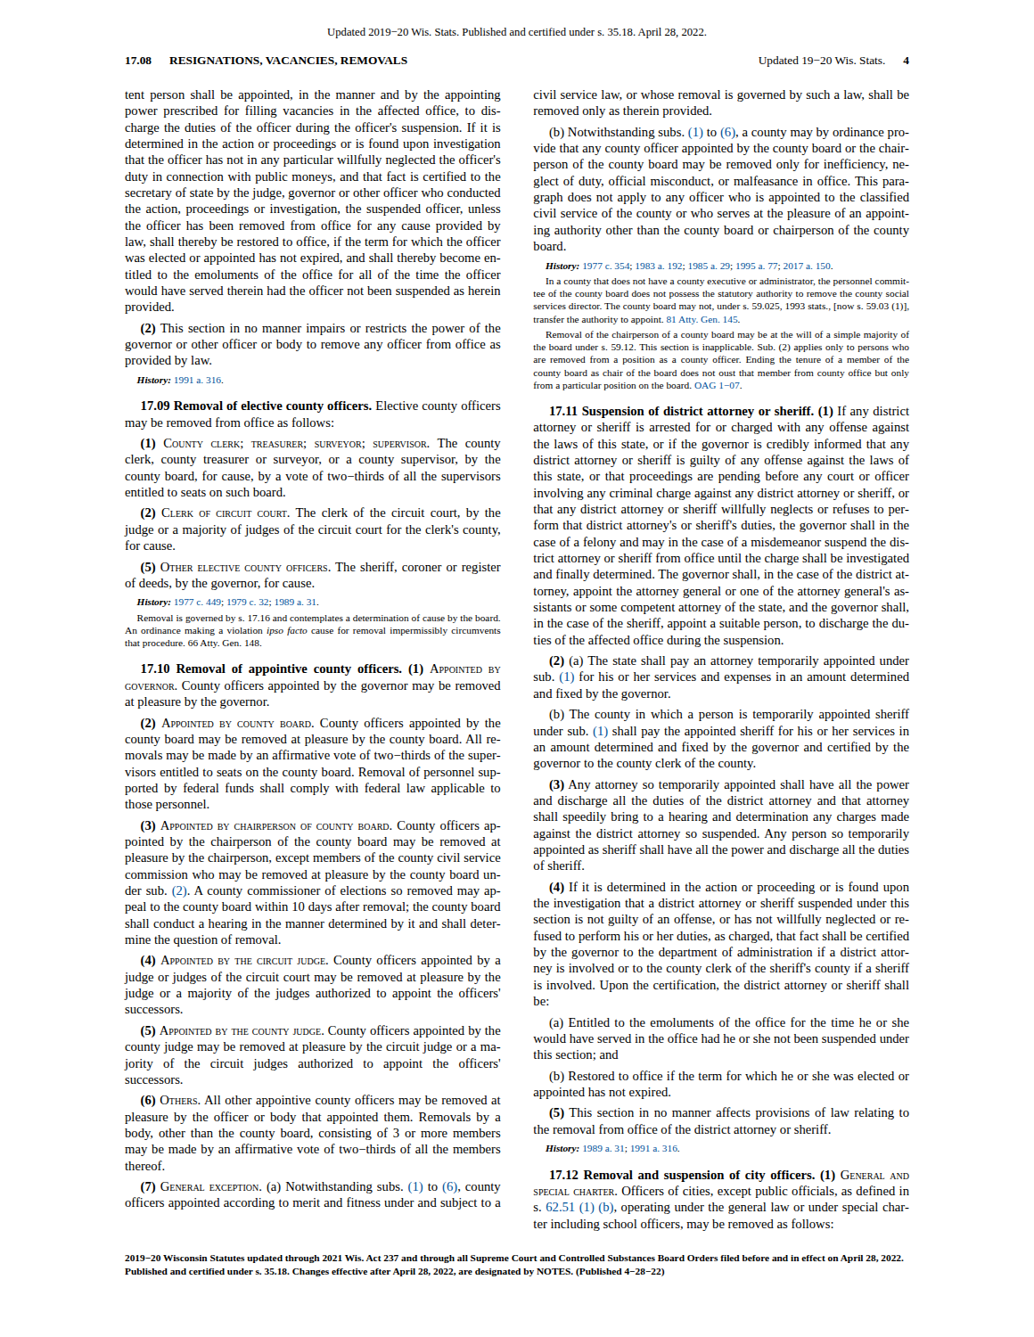Updated 2019−20 Wis. Stats. Published and certified under s. 35.18. April 28, 2022.
17.08 RESIGNATIONS, VACANCIES, REMOVALS Updated 19−20 Wis. Stats.4
tent person shall be appointed, in the manner and by the appointing power prescribed for filling vacancies in the affected office, to discharge the duties of the officer during the officer's suspension. If it is determined in the action or proceedings or is found upon investigation that the officer has not in any particular willfully neglected the officer's duty in connection with public moneys, and that fact is certified to the secretary of state by the judge, governor or other officer who conducted the action, proceedings or investigation, the suspended officer, unless the officer has been removed from office for any cause provided by law, shall thereby be restored to office, if the term for which the officer was elected or appointed has not expired, and shall thereby become entitled to the emoluments of the office for all of the time the officer would have served therein had the officer not been suspended as herein provided.
(2) This section in no manner impairs or restricts the power of the governor or other officer or body to remove any officer from office as provided by law.
History: 1991 a. 316.
17.09 Removal of elective county officers. Elective county officers may be removed from office as follows:
(1) County clerk; treasurer; surveyor; supervisor. The county clerk, county treasurer or surveyor, or a county supervisor, by the county board, for cause, by a vote of two−thirds of all the supervisors entitled to seats on such board.
(2) Clerk of circuit court. The clerk of the circuit court, by the judge or a majority of judges of the circuit court for the clerk's county, for cause.
(5) Other elective county officers. The sheriff, coroner or register of deeds, by the governor, for cause.
History: 1977 c. 449; 1979 c. 32; 1989 a. 31.
Removal is governed by s. 17.16 and contemplates a determination of cause by the board. An ordinance making a violation ipso facto cause for removal impermissibly circumvents that procedure. 66 Atty. Gen. 148.
17.10 Removal of appointive county officers. (1) Appointed by governor. County officers appointed by the governor may be removed at pleasure by the governor.
(2) Appointed by county board. County officers appointed by the county board may be removed at pleasure by the county board. All removals may be made by an affirmative vote of two−thirds of the supervisors entitled to seats on the county board. Removal of personnel supported by federal funds shall comply with federal law applicable to those personnel.
(3) Appointed by chairperson of county board. County officers appointed by the chairperson of the county board may be removed at pleasure by the chairperson, except members of the county civil service commission who may be removed at pleasure by the county board under sub. (2). A county commissioner of elections so removed may appeal to the county board within 10 days after removal; the county board shall conduct a hearing in the manner determined by it and shall determine the question of removal.
(4) Appointed by the circuit judge. County officers appointed by a judge or judges of the circuit court may be removed at pleasure by the judge or a majority of the judges authorized to appoint the officers' successors.
(5) Appointed by the county judge. County officers appointed by the county judge may be removed at pleasure by the circuit judge or a majority of the circuit judges authorized to appoint the officers' successors.
(6) Others. All other appointive county officers may be removed at pleasure by the officer or body that appointed them. Removals by a body, other than the county board, consisting of 3 or more members may be made by an affirmative vote of two−thirds of all the members thereof.
(7) General exception. (a) Notwithstanding subs. (1) to (6), county officers appointed according to merit and fitness under and subject to a civil service law, or whose removal is governed by such a law, shall be removed only as therein provided.
(b) Notwithstanding subs. (1) to (6), a county may by ordinance provide that any county officer appointed by the county board or the chairperson of the county board may be removed only for inefficiency, neglect of duty, official misconduct, or malfeasance in office. This paragraph does not apply to any officer who is appointed to the classified civil service of the county or who serves at the pleasure of an appointing authority other than the county board or chairperson of the county board.
History: 1977 c. 354; 1983 a. 192; 1985 a. 29; 1995 a. 77; 2017 a. 150.
In a county that does not have a county executive or administrator, the personnel committee of the county board does not possess the statutory authority to remove the county social services director. The county board may not, under s. 59.025, 1993 stats., [now s. 59.03 (1)], transfer the authority to appoint. 81 Atty. Gen. 145.
Removal of the chairperson of a county board may be at the will of a simple majority of the board under s. 59.12. This section is inapplicable. Sub. (2) applies only to persons who are removed from a position as a county officer. Ending the tenure of a member of the county board as chair of the board does not oust that member from county office but only from a particular position on the board. OAG 1−07.
17.11 Suspension of district attorney or sheriff. (1) If any district attorney or sheriff is arrested for or charged with any offense against the laws of this state, or if the governor is credibly informed that any district attorney or sheriff is guilty of any offense against the laws of this state, or that proceedings are pending before any court or officer involving any criminal charge against any district attorney or sheriff, or that any district attorney or sheriff willfully neglects or refuses to perform that district attorney's or sheriff's duties, the governor shall in the case of a felony and may in the case of a misdemeanor suspend the district attorney or sheriff from office until the charge shall be investigated and finally determined. The governor shall, in the case of the district attorney, appoint the attorney general or one of the attorney general's assistants or some competent attorney of the state, and the governor shall, in the case of the sheriff, appoint a suitable person, to discharge the duties of the affected office during the suspension.
(2) (a) The state shall pay an attorney temporarily appointed under sub. (1) for his or her services and expenses in an amount determined and fixed by the governor.
(b) The county in which a person is temporarily appointed sheriff under sub. (1) shall pay the appointed sheriff for his or her services in an amount determined and fixed by the governor and certified by the governor to the county clerk of the county.
(3) Any attorney so temporarily appointed shall have all the power and discharge all the duties of the district attorney and that attorney shall speedily bring to a hearing and determination any charges made against the district attorney so suspended. Any person so temporarily appointed as sheriff shall have all the power and discharge all the duties of sheriff.
(4) If it is determined in the action or proceeding or is found upon the investigation that a district attorney or sheriff suspended under this section is not guilty of an offense, or has not willfully neglected or refused to perform his or her duties, as charged, that fact shall be certified by the governor to the department of administration if a district attorney is involved or to the county clerk of the sheriff's county if a sheriff is involved. Upon the certification, the district attorney or sheriff shall be:
(a) Entitled to the emoluments of the office for the time he or she would have served in the office had he or she not been suspended under this section; and
(b) Restored to office if the term for which he or she was elected or appointed has not expired.
(5) This section in no manner affects provisions of law relating to the removal from office of the district attorney or sheriff.
History: 1989 a. 31; 1991 a. 316.
17.12 Removal and suspension of city officers. (1) General and special charter. Officers of cities, except public officials, as defined in s. 62.51 (1) (b), operating under the general law or under special charter including school officers, may be removed as follows:
2019−20 Wisconsin Statutes updated through 2021 Wis. Act 237 and through all Supreme Court and Controlled Substances Board Orders filed before and in effect on April 28, 2022. Published and certified under s. 35.18. Changes effective after April 28, 2022, are designated by NOTES. (Published 4−28−22)